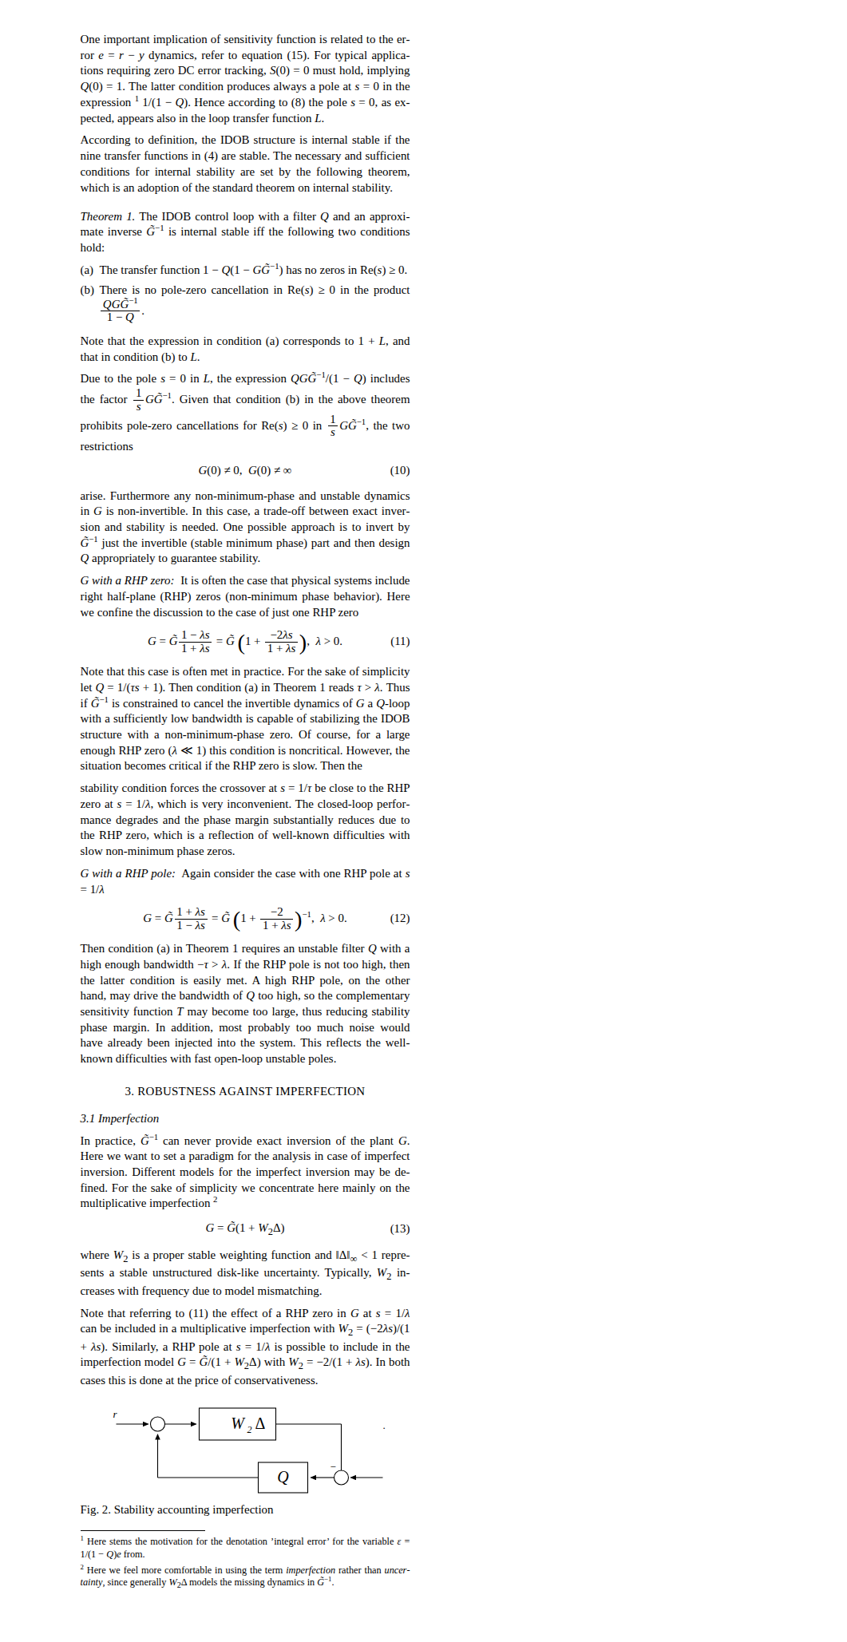One important implication of sensitivity function is related to the error e = r − y dynamics, refer to equation (15). For typical applications requiring zero DC error tracking, S(0) = 0 must hold, implying Q(0) = 1. The latter condition produces always a pole at s = 0 in the expression 1 1/(1 − Q). Hence according to (8) the pole s = 0, as expected, appears also in the loop transfer function L.
According to definition, the IDOB structure is internal stable if the nine transfer functions in (4) are stable. The necessary and sufficient conditions for internal stability are set by the following theorem, which is an adoption of the standard theorem on internal stability.
Theorem 1. The IDOB control loop with a filter Q and an approximate inverse G̃−1 is internal stable iff the following two conditions hold:
(a) The transfer function 1 − Q(1 − GG̃−1) has no zeros in Re(s) ≥ 0.
(b) There is no pole-zero cancellation in Re(s) ≥ 0 in the product QGG̃−11 − Q.
Note that the expression in condition (a) corresponds to 1 + L, and that in condition (b) to L.
Due to the pole s = 0 in L, the expression QGG̃−1/(1 − Q) includes the factor 1 s GG̃−1. Given that condition (b) in the above theorem prohibits pole-zero cancellations for Re(s) ≥ 0 in 1 s GG̃−1, the two restrictions
G(0) ≠ 0, G(0) ≠ ∞ (10)
arise. Furthermore any non-minimum-phase and unstable dynamics in G is non-invertible. In this case, a trade-off between exact inversion and stability is needed. One possible approach is to invert by G̃−1 just the invertible (stable minimum phase) part and then design Q appropriately to guarantee stability.
G with a RHP zero: It is often the case that physical systems include right half-plane (RHP) zeros (non-minimum phase behavior). Here we confine the discussion to the case of just one RHP zero
G = G̃1 − λs 1 + λs = G̃ (1 + −2λs 1 + λs), λ > 0. (11)
Note that this case is often met in practice. For the sake of simplicity let Q = 1/(τs + 1). Then condition (a) in Theorem 1 reads τ > λ. Thus if G̃−1 is constrained to cancel the invertible dynamics of G a Q-loop with a sufficiently low bandwidth is capable of stabilizing the IDOB structure with a non-minimum-phase zero. Of course, for a large enough RHP zero (λ ≪ 1) this condition is noncritical. However, the situation becomes critical if the RHP zero is slow. Then the
stability condition forces the crossover at s = 1/τ be close to the RHP zero at s = 1/λ, which is very inconvenient. The closed-loop performance degrades and the phase margin substantially reduces due to the RHP zero, which is a reflection of well-known difficulties with slow non-minimum phase zeros.
G with a RHP pole: Again consider the case with one RHP pole at s = 1/λ
G = G̃1 + λs 1 − λs = G̃ (1 + −21 + λs)−1, λ > 0. (12)
Then condition (a) in Theorem 1 requires an unstable filter Q with a high enough bandwidth −τ > λ. If the RHP pole is not too high, then the latter condition is easily met. A high RHP pole, on the other hand, may drive the bandwidth of Q too high, so the complementary sensitivity function T may become too large, thus reducing stability phase margin. In addition, most probably too much noise would have already been injected into the system. This reflects the well-known difficulties with fast open-loop unstable poles.
3. ROBUSTNESS AGAINST IMPERFECTION
3.1 Imperfection
In practice, G̃−1 can never provide exact inversion of the plant G. Here we want to set a paradigm for the analysis in case of imperfect inversion. Different models for the imperfect inversion may be defined. For the sake of simplicity we concentrate here mainly on the multiplicative imperfection 2
G = G̃(1 + W2Δ) (13)
where W2 is a proper stable weighting function and ‖Δ‖∞ < 1 represents a stable unstructured disk-like uncertainty. Typically, W2 increases with frequency due to model mismatching.
Note that referring to (11) the effect of a RHP zero in G at s = 1/λ can be included in a multiplicative imperfection with W2 = (−2λs)/(1 + λs). Similarly, a RHP pole at s = 1/λ is possible to include in the imperfection model G = G̃/(1 + W2Δ) with W2 = −2/(1 + λs). In both cases this is done at the price of conservativeness.
r W 2 Δ Q − .
Fig. 2. Stability accounting imperfection
1 Here stems the motivation for the denotation ’integral error’ for the variable ε = 1/(1 − Q)e from.
2 Here we feel more comfortable in using the term imperfection rather than uncertainty, since generally W2Δ models the missing dynamics in G̃−1.